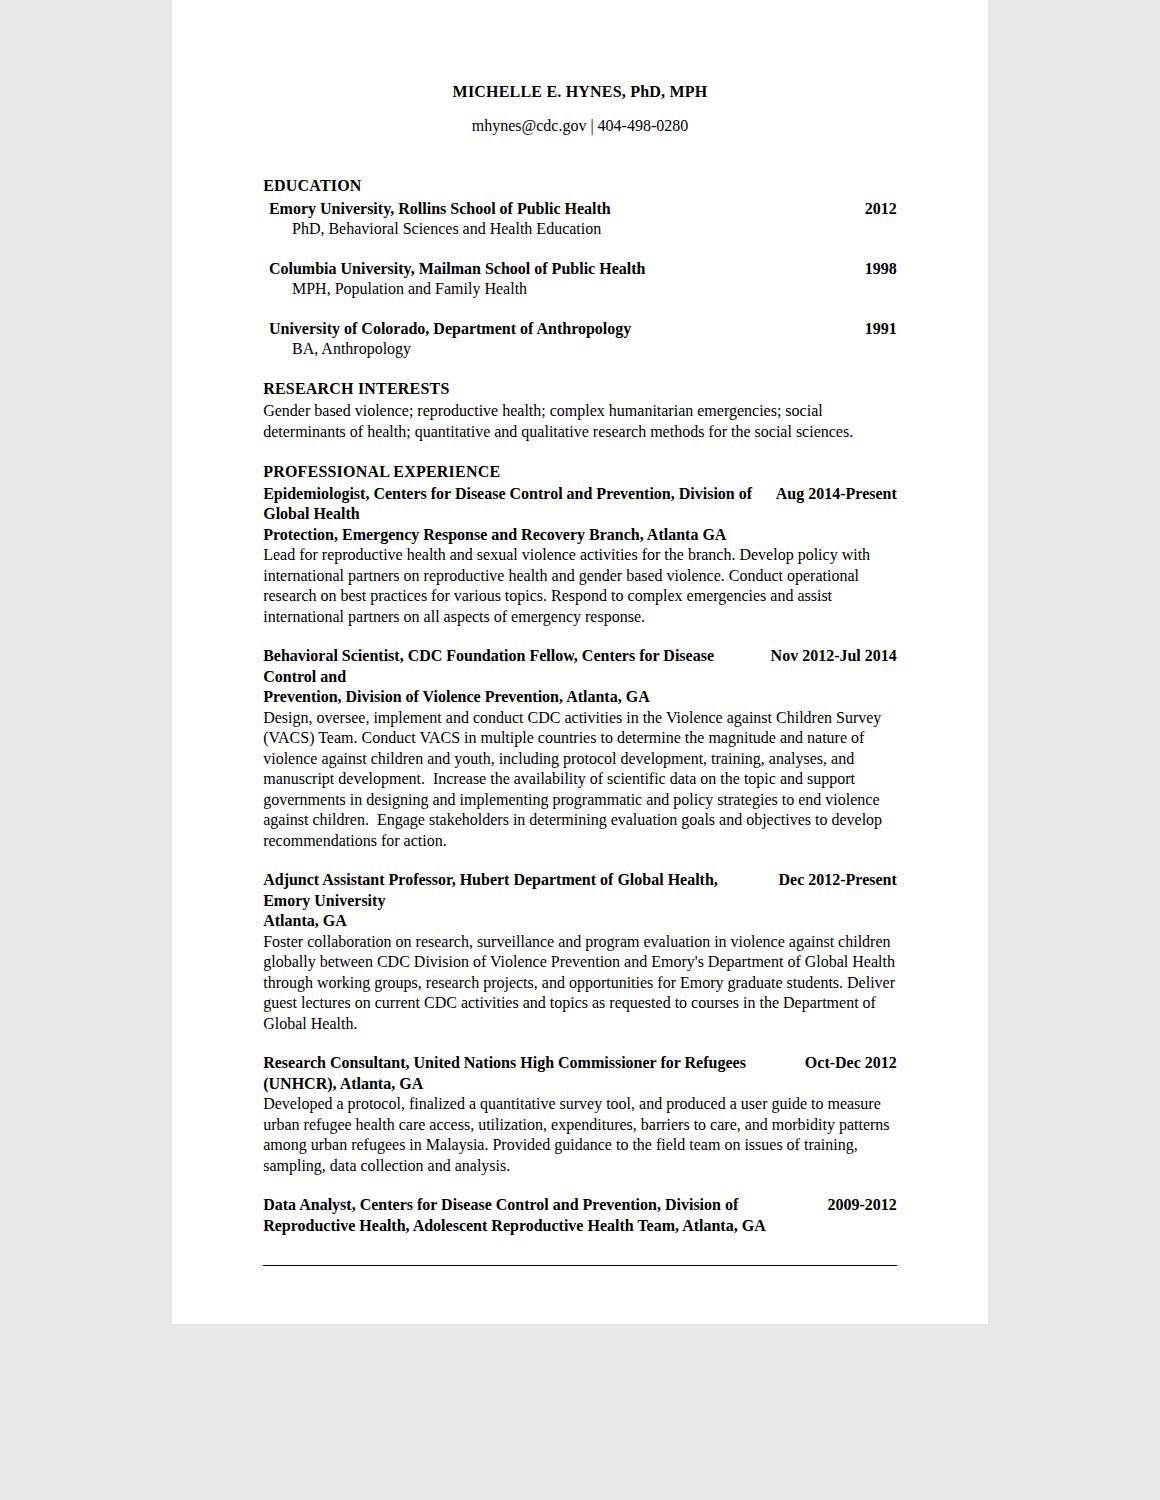MICHELLE E. HYNES, PhD, MPH
mhynes@cdc.gov | 404-498-0280
EDUCATION
Emory University, Rollins School of Public Health 2012
PhD, Behavioral Sciences and Health Education
Columbia University, Mailman School of Public Health 1998
MPH, Population and Family Health
University of Colorado, Department of Anthropology 1991
BA, Anthropology
RESEARCH INTERESTS
Gender based violence; reproductive health; complex humanitarian emergencies; social determinants of health; quantitative and qualitative research methods for the social sciences.
PROFESSIONAL EXPERIENCE
Epidemiologist, Centers for Disease Control and Prevention, Division of Global Health Aug 2014-Present
Protection, Emergency Response and Recovery Branch, Atlanta GA
Lead for reproductive health and sexual violence activities for the branch. Develop policy with international partners on reproductive health and gender based violence. Conduct operational research on best practices for various topics. Respond to complex emergencies and assist international partners on all aspects of emergency response.
Behavioral Scientist, CDC Foundation Fellow, Centers for Disease Control and Nov 2012-Jul 2014
Prevention, Division of Violence Prevention, Atlanta, GA
Design, oversee, implement and conduct CDC activities in the Violence against Children Survey (VACS) Team. Conduct VACS in multiple countries to determine the magnitude and nature of violence against children and youth, including protocol development, training, analyses, and manuscript development. Increase the availability of scientific data on the topic and support governments in designing and implementing programmatic and policy strategies to end violence against children. Engage stakeholders in determining evaluation goals and objectives to develop recommendations for action.
Adjunct Assistant Professor, Hubert Department of Global Health, Emory University Dec 2012-Present
Atlanta, GA
Foster collaboration on research, surveillance and program evaluation in violence against children globally between CDC Division of Violence Prevention and Emory's Department of Global Health through working groups, research projects, and opportunities for Emory graduate students. Deliver guest lectures on current CDC activities and topics as requested to courses in the Department of Global Health.
Research Consultant, United Nations High Commissioner for Refugees Oct-Dec 2012
(UNHCR), Atlanta, GA
Developed a protocol, finalized a quantitative survey tool, and produced a user guide to measure urban refugee health care access, utilization, expenditures, barriers to care, and morbidity patterns among urban refugees in Malaysia. Provided guidance to the field team on issues of training, sampling, data collection and analysis.
Data Analyst, Centers for Disease Control and Prevention, Division of 2009-2012
Reproductive Health, Adolescent Reproductive Health Team, Atlanta, GA